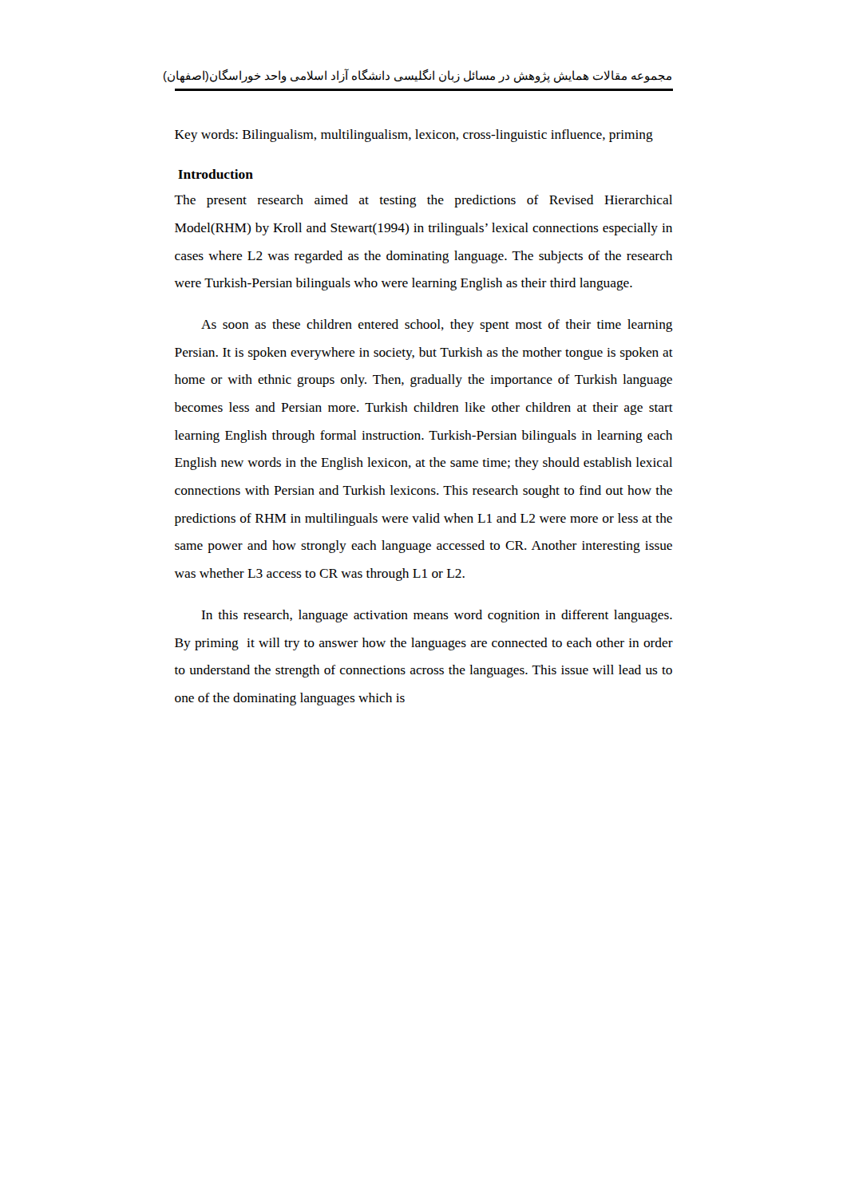مجموعه مقالات همایش پژوهش در مسائل زبان انگلیسی دانشگاه آزاد اسلامی واحد خوراسگان(اصفهان)
Key words: Bilingualism, multilingualism, lexicon, cross-linguistic influence, priming
Introduction
The present research aimed at testing the predictions of Revised Hierarchical Model(RHM) by Kroll and Stewart(1994) in trilinguals’ lexical connections especially in cases where L2 was regarded as the dominating language. The subjects of the research were Turkish-Persian bilinguals who were learning English as their third language.
As soon as these children entered school, they spent most of their time learning Persian. It is spoken everywhere in society, but Turkish as the mother tongue is spoken at home or with ethnic groups only. Then, gradually the importance of Turkish language becomes less and Persian more. Turkish children like other children at their age start learning English through formal instruction. Turkish-Persian bilinguals in learning each English new words in the English lexicon, at the same time; they should establish lexical connections with Persian and Turkish lexicons. This research sought to find out how the predictions of RHM in multilinguals were valid when L1 and L2 were more or less at the same power and how strongly each language accessed to CR. Another interesting issue was whether L3 access to CR was through L1 or L2.
In this research, language activation means word cognition in different languages. By priming it will try to answer how the languages are connected to each other in order to understand the strength of connections across the languages. This issue will lead us to one of the dominating languages which is